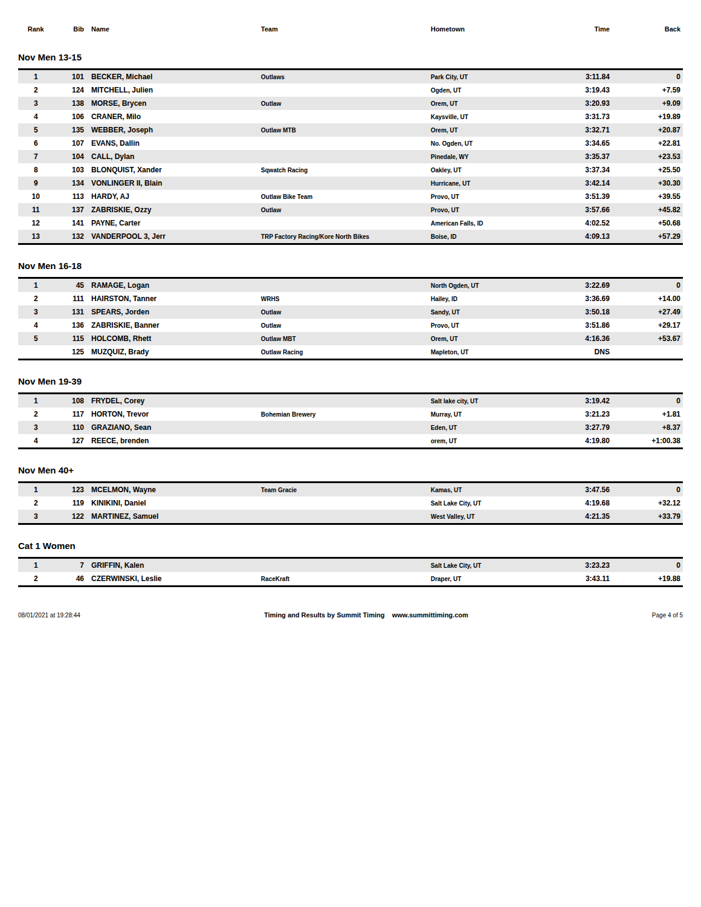| Rank | Bib | Name | Team | Hometown | Time | Back |
| --- | --- | --- | --- | --- | --- | --- |
Nov Men 13-15
| 1 | 101 | BECKER, Michael | Outlaws | Park City, UT | 3:11.84 | 0 |
| 2 | 124 | MITCHELL, Julien | | Ogden, UT | 3:19.43 | +7.59 |
| 3 | 138 | MORSE, Brycen | Outlaw | Orem, UT | 3:20.93 | +9.09 |
| 4 | 106 | CRANER, Milo | | Kaysville, UT | 3:31.73 | +19.89 |
| 5 | 135 | WEBBER, Joseph | Outlaw MTB | Orem, UT | 3:32.71 | +20.87 |
| 6 | 107 | EVANS, Dallin | | No. Ogden, UT | 3:34.65 | +22.81 |
| 7 | 104 | CALL, Dylan | | Pinedale, WY | 3:35.37 | +23.53 |
| 8 | 103 | BLONQUIST, Xander | Sqwatch Racing | Oakley, UT | 3:37.34 | +25.50 |
| 9 | 134 | VONLINGER II, Blain | | Hurricane, UT | 3:42.14 | +30.30 |
| 10 | 113 | HARDY, AJ | Outlaw Bike Team | Provo, UT | 3:51.39 | +39.55 |
| 11 | 137 | ZABRISKIE, Ozzy | Outlaw | Provo, UT | 3:57.66 | +45.82 |
| 12 | 141 | PAYNE, Carter | | American Falls, ID | 4:02.52 | +50.68 |
| 13 | 132 | VANDERPOOL 3, Jerr | TRP Factory Racing/Kore North Bikes | Boise, ID | 4:09.13 | +57.29 |
Nov Men 16-18
| 1 | 45 | RAMAGE, Logan | | North Ogden, UT | 3:22.69 | 0 |
| 2 | 111 | HAIRSTON, Tanner | WRHS | Hailey, ID | 3:36.69 | +14.00 |
| 3 | 131 | SPEARS, Jorden | Outlaw | Sandy, UT | 3:50.18 | +27.49 |
| 4 | 136 | ZABRISKIE, Banner | Outlaw | Provo, UT | 3:51.86 | +29.17 |
| 5 | 115 | HOLCOMB, Rhett | Outlaw MBT | Orem, UT | 4:16.36 | +53.67 |
| | 125 | MUZQUIZ, Brady | Outlaw Racing | Mapleton, UT | DNS | |
Nov Men 19-39
| 1 | 108 | FRYDEL, Corey | | Salt lake city, UT | 3:19.42 | 0 |
| 2 | 117 | HORTON, Trevor | Bohemian Brewery | Murray, UT | 3:21.23 | +1.81 |
| 3 | 110 | GRAZIANO, Sean | | Eden, UT | 3:27.79 | +8.37 |
| 4 | 127 | REECE, brenden | | orem, UT | 4:19.80 | +1:00.38 |
Nov Men 40+
| 1 | 123 | MCELMON, Wayne | Team Gracie | Kamas, UT | 3:47.56 | 0 |
| 2 | 119 | KINIKINI, Daniel | | Salt Lake City, UT | 4:19.68 | +32.12 |
| 3 | 122 | MARTINEZ, Samuel | | West Valley, UT | 4:21.35 | +33.79 |
Cat 1 Women
| 1 | 7 | GRIFFIN, Kalen | | Salt Lake City, UT | 3:23.23 | 0 |
| 2 | 46 | CZERWINSKI, Leslie | RaceKraft | Draper, UT | 3:43.11 | +19.88 |
08/01/2021 at 19:28:44
Timing and Results by Summit Timing www.summittiming.com
Page 4 of 5